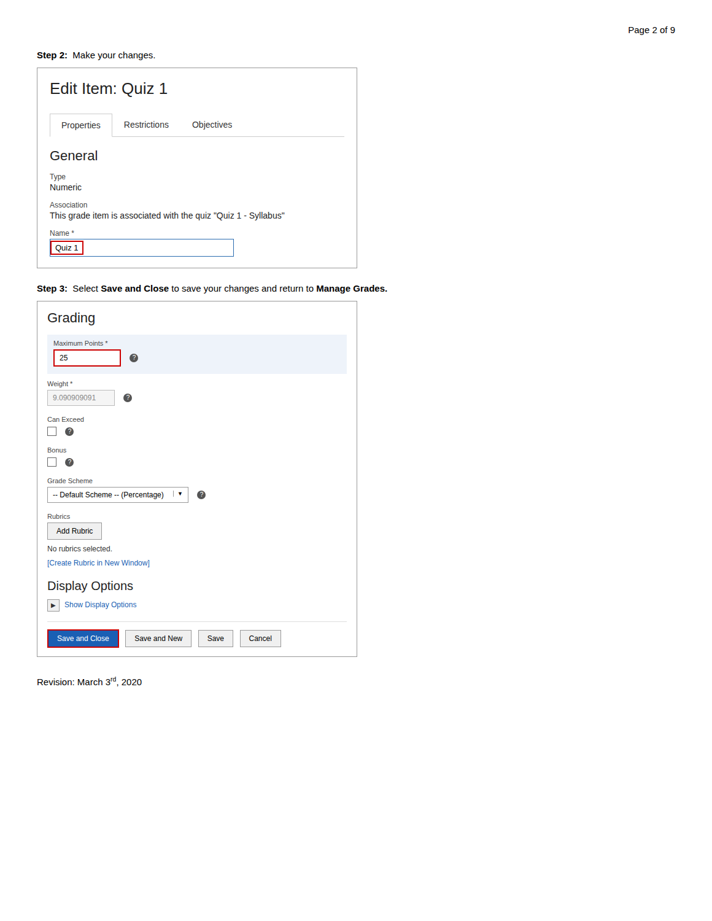Page 2 of 9
Step 2: Make your changes.
Edit Item: Quiz 1
Properties
Restrictions
Objectives
General
Type
Numeric
Association
This grade item is associated with the quiz "Quiz 1 - Syllabus"
Name
Quiz 1
Step 3: Select Save and Close to save your changes and return to Manage Grades.
Grading
Maximum Points *
25 ?
Weight *
9.090909091 ?
Can Exceed
?
Bonus
?
Grade Scheme
-- Default Scheme -- (Percentage)▼ ?
Rubrics
Add Rubric
No rubrics selected.
[Create Rubric in New Window]
Display Options
▶Show Display Options
Save and Close Save and New Save Cancel
Revision: March 3rd, 2020